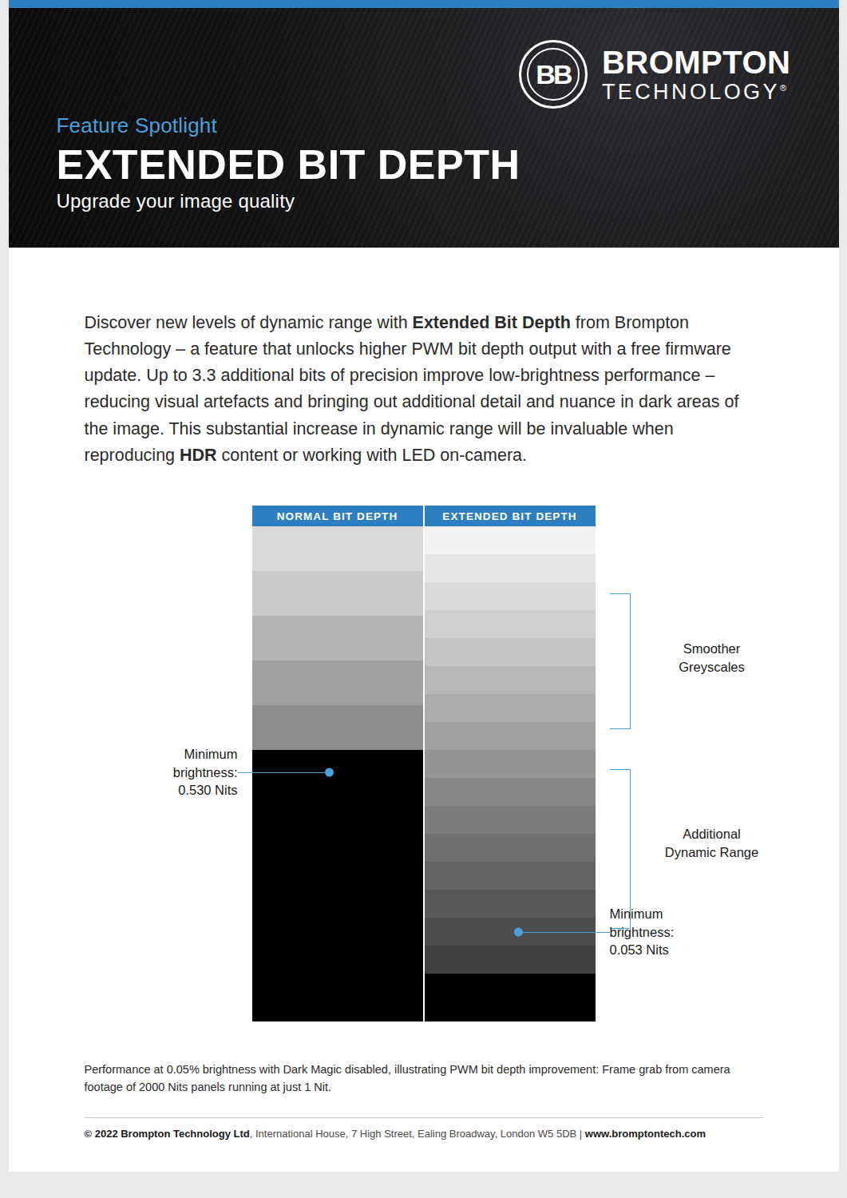BB
BROMPTON TECHNOLOGY®
Feature Spotlight
EXTENDED BIT DEPTH
Upgrade your image quality
Discover new levels of dynamic range with Extended Bit Depth from Brompton Technology – a feature that unlocks higher PWM bit depth output with a free firmware update. Up to 3.3 additional bits of precision improve low-brightness performance – reducing visual artefacts and bringing out additional detail and nuance in dark areas of the image. This substantial increase in dynamic range will be invaluable when reproducing HDR content or working with LED on-camera.
NORMAL BIT DEPTH
EXTENDED BIT DEPTH
Minimum
brightness:
0.530 Nits
Smoother
Greyscales
Additional
Dynamic Range
Minimum
brightness:
0.053 Nits
Performance at 0.05% brightness with Dark Magic disabled, illustrating PWM bit depth improvement: Frame grab from camera footage of 2000 Nits panels running at just 1 Nit.
© 2022 Brompton Technology Ltd, International House, 7 High Street, Ealing Broadway, London W5 5DB | www.bromptontech.com